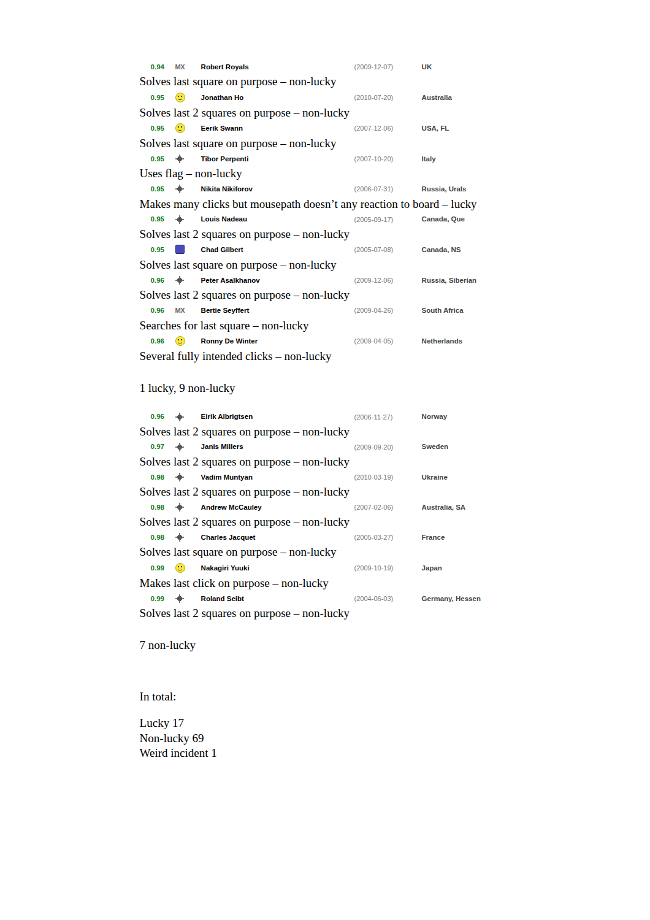0.94 MX Robert Royals (2009-12-07) UK
Solves last square on purpose – non-lucky
0.95 Jonathan Ho (2010-07-20) Australia
Solves last 2 squares on purpose – non-lucky
0.95 Eerik Swann (2007-12-06) USA, FL
Solves last square on purpose – non-lucky
0.95 Tibor Perpenti (2007-10-20) Italy
Uses flag – non-lucky
0.95 Nikita Nikiforov (2006-07-31) Russia, Urals
Makes many clicks but mousepath doesn’t any reaction to board – lucky
0.95 Louis Nadeau (2005-09-17) Canada, Que
Solves last 2 squares on purpose – non-lucky
0.95 Chad Gilbert (2005-07-08) Canada, NS
Solves last square on purpose – non-lucky
0.96 Peter Asalkhanov (2009-12-06) Russia, Siberian
Solves last 2 squares on purpose – non-lucky
0.96 MX Bertie Seyffert (2009-04-26) South Africa
Searches for last square – non-lucky
0.96 Ronny De Winter (2009-04-05) Netherlands
Several fully intended clicks – non-lucky
1 lucky, 9 non-lucky
0.96 Eirik Albrigtsen (2006-11-27) Norway
Solves last 2 squares on purpose – non-lucky
0.97 Janis Millers (2009-09-20) Sweden
Solves last 2 squares on purpose – non-lucky
0.98 Vadim Muntyan (2010-03-19) Ukraine
Solves last 2 squares on purpose – non-lucky
0.98 Andrew McCauley (2007-02-06) Australia, SA
Solves last 2 squares on purpose – non-lucky
0.98 Charles Jacquet (2005-03-27) France
Solves last square on purpose – non-lucky
0.99 Nakagiri Yuuki (2009-10-19) Japan
Makes last click on purpose – non-lucky
0.99 Roland Seibt (2004-06-03) Germany, Hessen
Solves last 2 squares on purpose – non-lucky
7 non-lucky
In total:
Lucky 17
Non-lucky 69
Weird incident 1